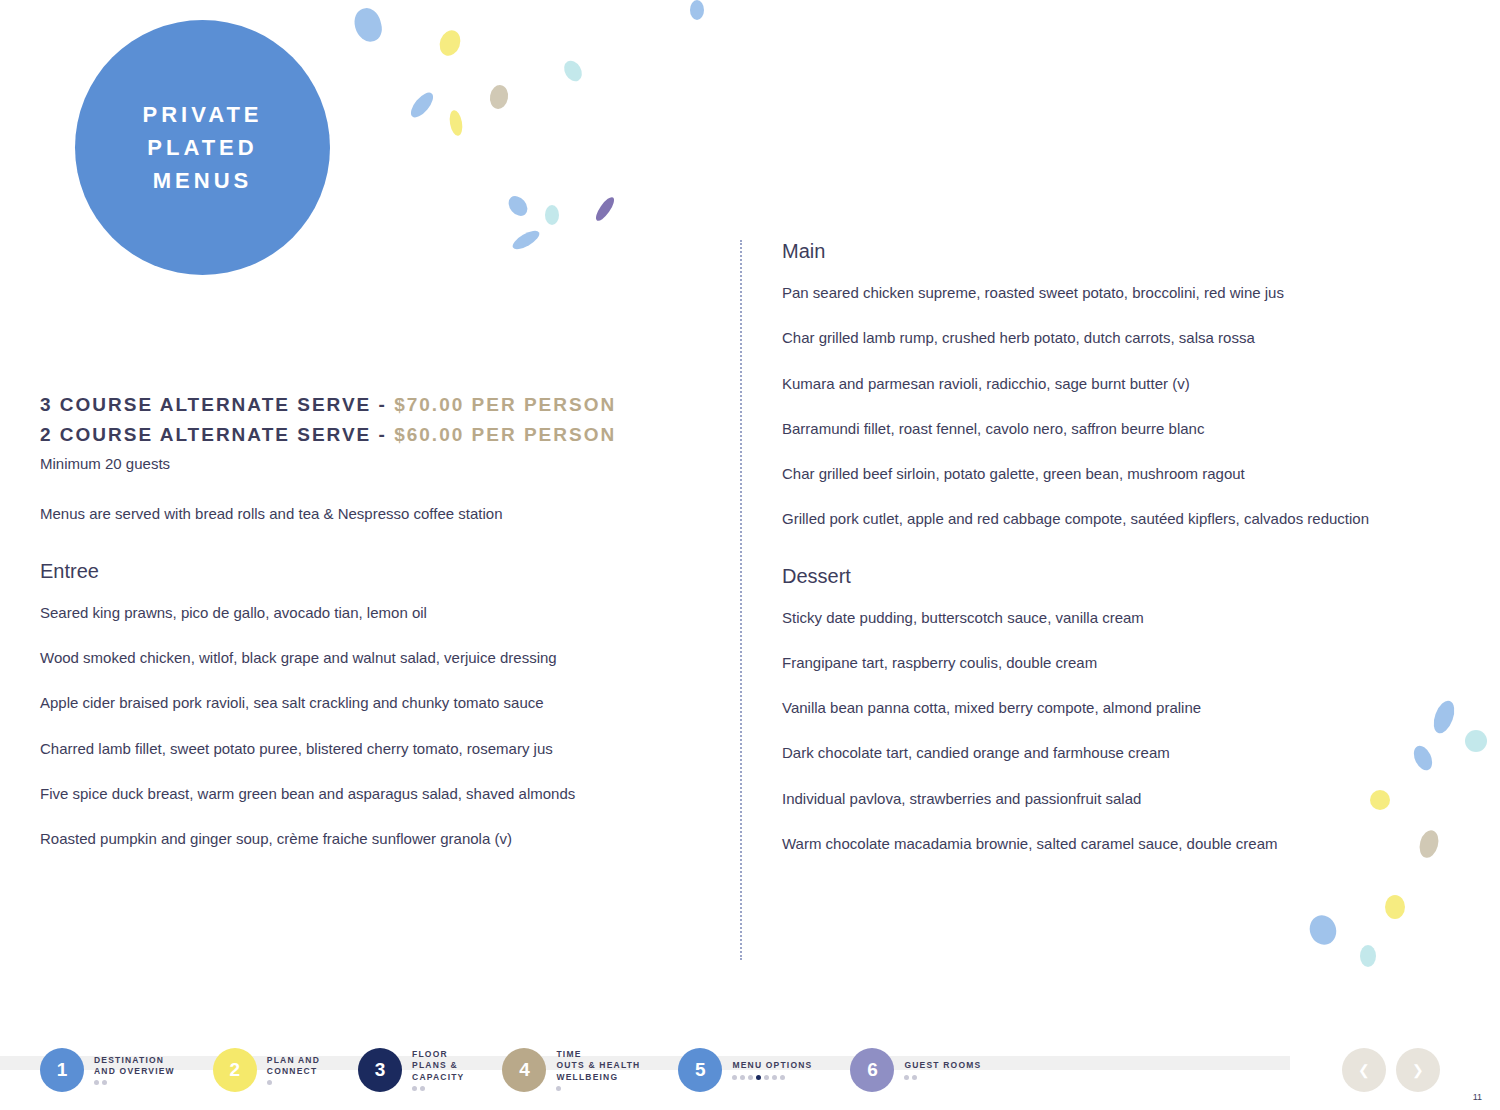Private
Plated
Menus
3 Course Alternate Serve - $70.00 per person
2 Course Alternate Serve - $60.00 per person
Minimum 20 guests
Menus are served with bread rolls and tea & Nespresso coffee station
Entree
Seared king prawns, pico de gallo, avocado tian, lemon oil
Wood smoked chicken, witlof, black grape and walnut salad, verjuice dressing
Apple cider braised pork ravioli, sea salt crackling and chunky tomato sauce
Charred lamb fillet, sweet potato puree, blistered cherry tomato, rosemary jus
Five spice duck breast, warm green bean and asparagus salad, shaved almonds
Roasted pumpkin and ginger soup, crème fraiche sunflower granola (v)
Main
Pan seared chicken supreme, roasted sweet potato, broccolini, red wine jus
Char grilled lamb rump, crushed herb potato, dutch carrots, salsa rossa
Kumara and parmesan ravioli, radicchio, sage burnt butter (v)
Barramundi fillet, roast fennel, cavolo nero, saffron beurre blanc
Char grilled beef sirloin, potato galette, green bean, mushroom ragout
Grilled pork cutlet, apple and red cabbage compote, sautéed kipflers, calvados reduction
Dessert
Sticky date pudding, butterscotch sauce, vanilla cream
Frangipane tart, raspberry coulis, double cream
Vanilla bean panna cotta, mixed berry compote, almond praline
Dark chocolate tart, candied orange and farmhouse cream
Individual pavlova, strawberries and passionfruit salad
Warm chocolate macadamia brownie, salted caramel sauce, double cream
1
Destination
and Overview
2
Plan and
Connect
3
Floor
Plans &
Capacity
4
Time
Outs & Health
Wellbeing
5
Menu Options
6
Guest Rooms
❮
❯
11